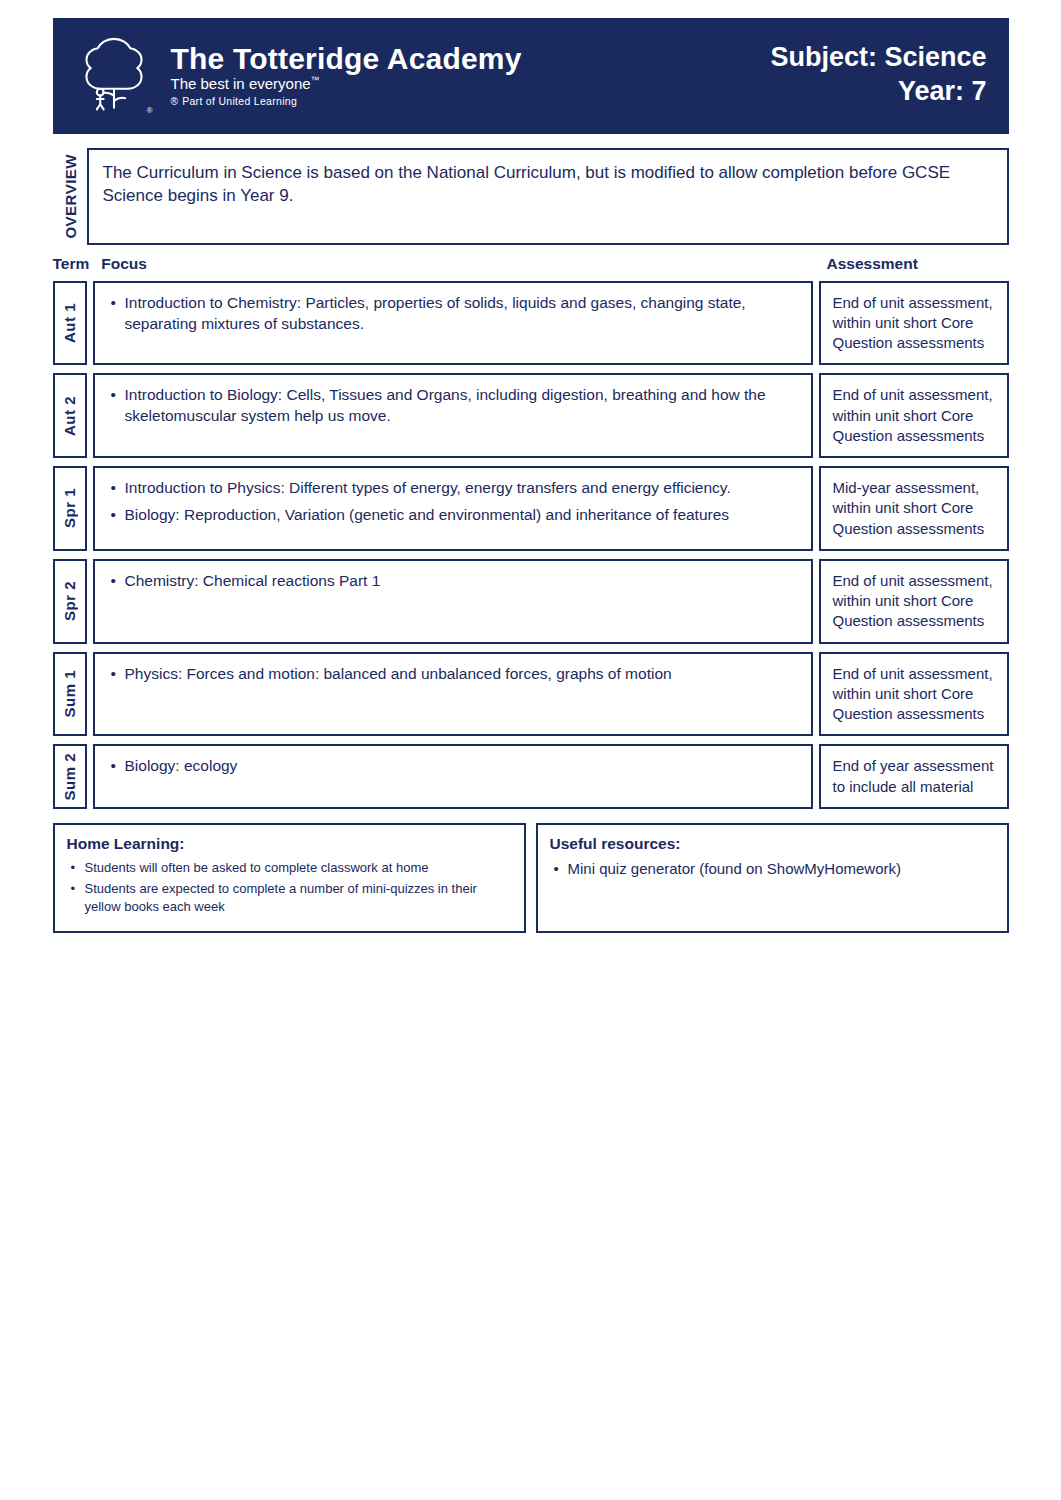®
The Totteridge Academy The best in everyone™ ®Part of United Learning
Subject: Science
Year: 7
OVERVIEW
The Curriculum in Science is based on the National Curriculum, but is modified to allow completion before GCSE Science begins in Year 9.
Term
Focus
Assessment
Aut 1
Introduction to Chemistry: Particles, properties of solids, liquids and gases, changing state, separating mixtures of substances.
End of unit assessment, within unit short Core Question assessments
Aut 2
Introduction to Biology: Cells, Tissues and Organs, including digestion, breathing and how the skeletomuscular system help us move.
End of unit assessment, within unit short Core Question assessments
Spr 1
Introduction to Physics: Different types of energy, energy transfers and energy efficiency.
Biology: Reproduction, Variation (genetic and environmental) and inheritance of features
Mid-year assessment, within unit short Core Question assessments
Spr 2
Chemistry: Chemical reactions Part 1
End of unit assessment, within unit short Core Question assessments
Sum 1
Physics: Forces and motion: balanced and unbalanced forces, graphs of motion
End of unit assessment, within unit short Core Question assessments
Sum 2
Biology: ecology
End of year assessment to include all material
Home Learning:
Students will often be asked to complete classwork at home
Students are expected to complete a number of mini-quizzes in their yellow books each week
Useful resources:
Mini quiz generator (found on ShowMyHomework)